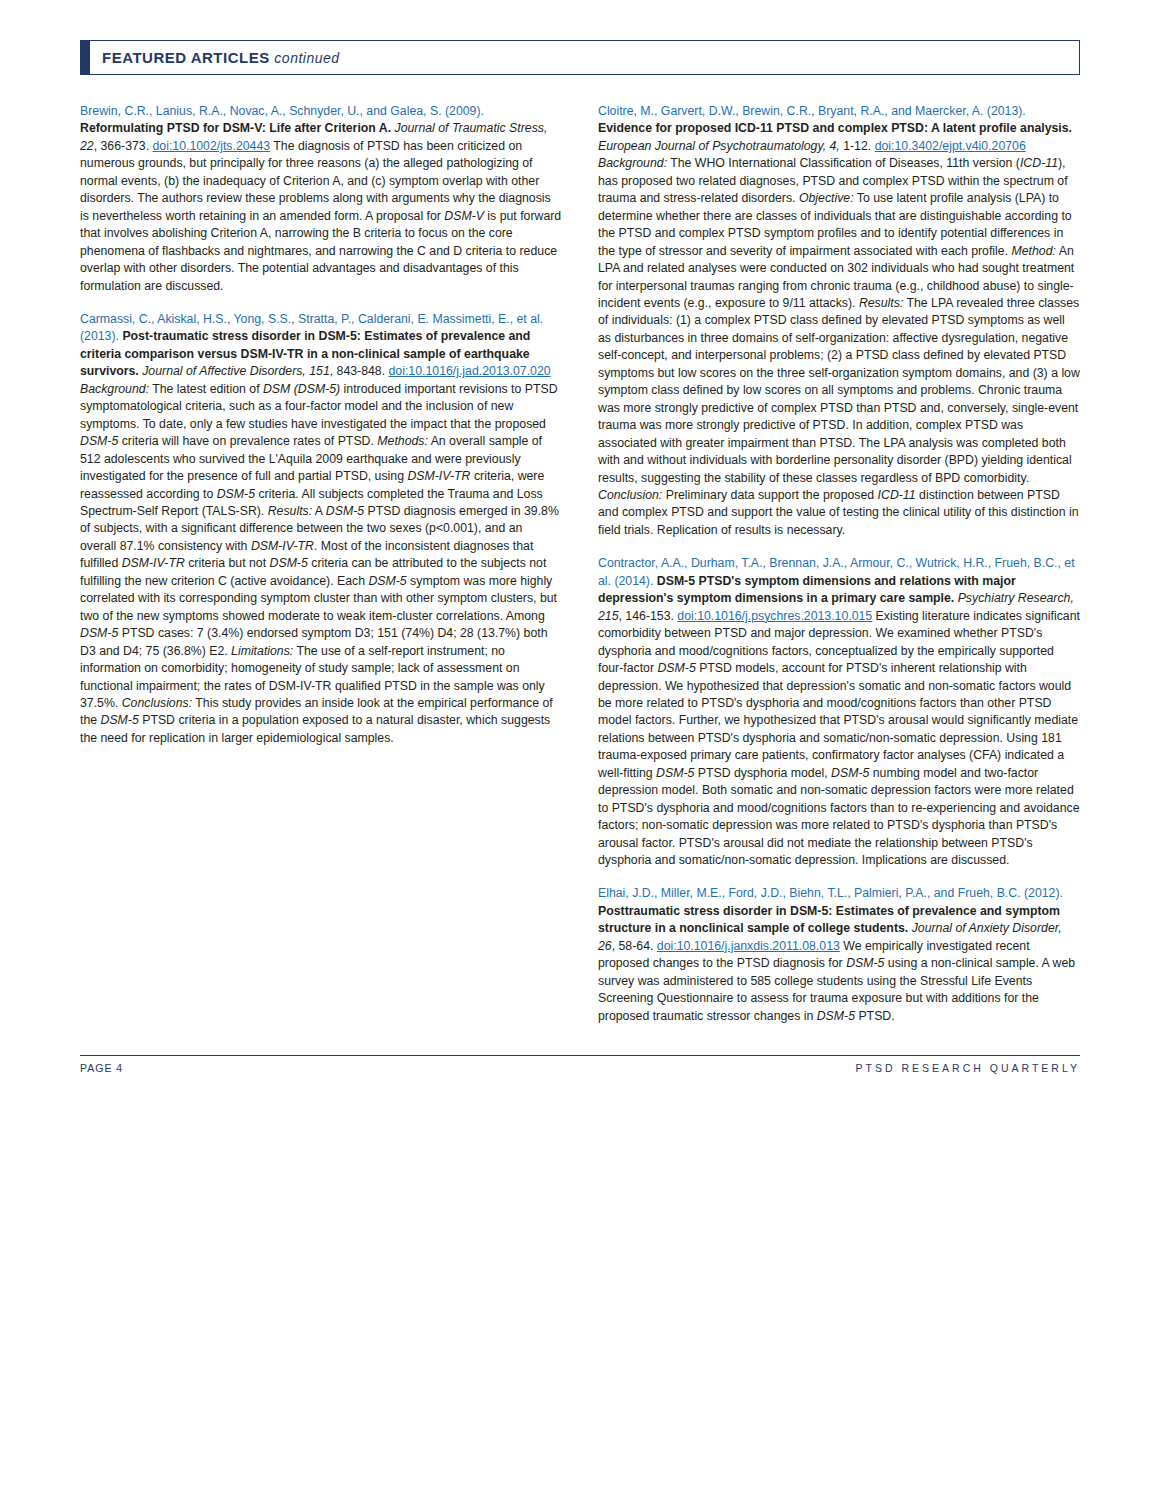Featured Articles continued
Brewin, C.R., Lanius, R.A., Novac, A., Schnyder, U., and Galea, S. (2009). Reformulating PTSD for DSM-V: Life after Criterion A. Journal of Traumatic Stress, 22, 366-373. doi:10.1002/jts.20443 The diagnosis of PTSD has been criticized on numerous grounds, but principally for three reasons (a) the alleged pathologizing of normal events, (b) the inadequacy of Criterion A, and (c) symptom overlap with other disorders. The authors review these problems along with arguments why the diagnosis is nevertheless worth retaining in an amended form. A proposal for DSM-V is put forward that involves abolishing Criterion A, narrowing the B criteria to focus on the core phenomena of flashbacks and nightmares, and narrowing the C and D criteria to reduce overlap with other disorders. The potential advantages and disadvantages of this formulation are discussed.
Carmassi, C., Akiskal, H.S., Yong, S.S., Stratta, P., Calderani, E. Massimetti, E., et al. (2013). Post-traumatic stress disorder in DSM-5: Estimates of prevalence and criteria comparison versus DSM-IV-TR in a non-clinical sample of earthquake survivors. Journal of Affective Disorders, 151, 843-848. doi:10.1016/j.jad.2013.07.020 Background: The latest edition of DSM (DSM-5) introduced important revisions to PTSD symptomatological criteria, such as a four-factor model and the inclusion of new symptoms. To date, only a few studies have investigated the impact that the proposed DSM-5 criteria will have on prevalence rates of PTSD. Methods: An overall sample of 512 adolescents who survived the L'Aquila 2009 earthquake and were previously investigated for the presence of full and partial PTSD, using DSM-IV-TR criteria, were reassessed according to DSM-5 criteria. All subjects completed the Trauma and Loss Spectrum-Self Report (TALS-SR). Results: A DSM-5 PTSD diagnosis emerged in 39.8% of subjects, with a significant difference between the two sexes (p<0.001), and an overall 87.1% consistency with DSM-IV-TR. Most of the inconsistent diagnoses that fulfilled DSM-IV-TR criteria but not DSM-5 criteria can be attributed to the subjects not fulfilling the new criterion C (active avoidance). Each DSM-5 symptom was more highly correlated with its corresponding symptom cluster than with other symptom clusters, but two of the new symptoms showed moderate to weak item-cluster correlations. Among DSM-5 PTSD cases: 7 (3.4%) endorsed symptom D3; 151 (74%) D4; 28 (13.7%) both D3 and D4; 75 (36.8%) E2. Limitations: The use of a self-report instrument; no information on comorbidity; homogeneity of study sample; lack of assessment on functional impairment; the rates of DSM-IV-TR qualified PTSD in the sample was only 37.5%. Conclusions: This study provides an inside look at the empirical performance of the DSM-5 PTSD criteria in a population exposed to a natural disaster, which suggests the need for replication in larger epidemiological samples.
Cloitre, M., Garvert, D.W., Brewin, C.R., Bryant, R.A., and Maercker, A. (2013). Evidence for proposed ICD-11 PTSD and complex PTSD: A latent profile analysis. European Journal of Psychotraumatology, 4, 1-12. doi:10.3402/ejpt.v4i0.20706 Background: The WHO International Classification of Diseases, 11th version (ICD-11), has proposed two related diagnoses, PTSD and complex PTSD within the spectrum of trauma and stress-related disorders. Objective: To use latent profile analysis (LPA) to determine whether there are classes of individuals that are distinguishable according to the PTSD and complex PTSD symptom profiles and to identify potential differences in the type of stressor and severity of impairment associated with each profile. Method: An LPA and related analyses were conducted on 302 individuals who had sought treatment for interpersonal traumas ranging from chronic trauma (e.g., childhood abuse) to single-incident events (e.g., exposure to 9/11 attacks). Results: The LPA revealed three classes of individuals: (1) a complex PTSD class defined by elevated PTSD symptoms as well as disturbances in three domains of self-organization: affective dysregulation, negative self-concept, and interpersonal problems; (2) a PTSD class defined by elevated PTSD symptoms but low scores on the three self-organization symptom domains, and (3) a low symptom class defined by low scores on all symptoms and problems. Chronic trauma was more strongly predictive of complex PTSD than PTSD and, conversely, single-event trauma was more strongly predictive of PTSD. In addition, complex PTSD was associated with greater impairment than PTSD. The LPA analysis was completed both with and without individuals with borderline personality disorder (BPD) yielding identical results, suggesting the stability of these classes regardless of BPD comorbidity. Conclusion: Preliminary data support the proposed ICD-11 distinction between PTSD and complex PTSD and support the value of testing the clinical utility of this distinction in field trials. Replication of results is necessary.
Contractor, A.A., Durham, T.A., Brennan, J.A., Armour, C., Wutrick, H.R., Frueh, B.C., et al. (2014). DSM-5 PTSD's symptom dimensions and relations with major depression's symptom dimensions in a primary care sample. Psychiatry Research, 215, 146-153. doi:10.1016/j.psychres.2013.10.015 Existing literature indicates significant comorbidity between PTSD and major depression. We examined whether PTSD's dysphoria and mood/cognitions factors, conceptualized by the empirically supported four-factor DSM-5 PTSD models, account for PTSD's inherent relationship with depression. We hypothesized that depression's somatic and non-somatic factors would be more related to PTSD's dysphoria and mood/cognitions factors than other PTSD model factors. Further, we hypothesized that PTSD's arousal would significantly mediate relations between PTSD's dysphoria and somatic/non-somatic depression. Using 181 trauma-exposed primary care patients, confirmatory factor analyses (CFA) indicated a well-fitting DSM-5 PTSD dysphoria model, DSM-5 numbing model and two-factor depression model. Both somatic and non-somatic depression factors were more related to PTSD's dysphoria and mood/cognitions factors than to re-experiencing and avoidance factors; non-somatic depression was more related to PTSD's dysphoria than PTSD's arousal factor. PTSD's arousal did not mediate the relationship between PTSD's dysphoria and somatic/non-somatic depression. Implications are discussed.
Elhai, J.D., Miller, M.E., Ford, J.D., Biehn, T.L., Palmieri, P.A., and Frueh, B.C. (2012). Posttraumatic stress disorder in DSM-5: Estimates of prevalence and symptom structure in a nonclinical sample of college students. Journal of Anxiety Disorder, 26, 58-64. doi:10.1016/j.janxdis.2011.08.013 We empirically investigated recent proposed changes to the PTSD diagnosis for DSM-5 using a non-clinical sample. A web survey was administered to 585 college students using the Stressful Life Events Screening Questionnaire to assess for trauma exposure but with additions for the proposed traumatic stressor changes in DSM-5 PTSD.
PAGE 4
PTSD RESEARCH QUARTERLY